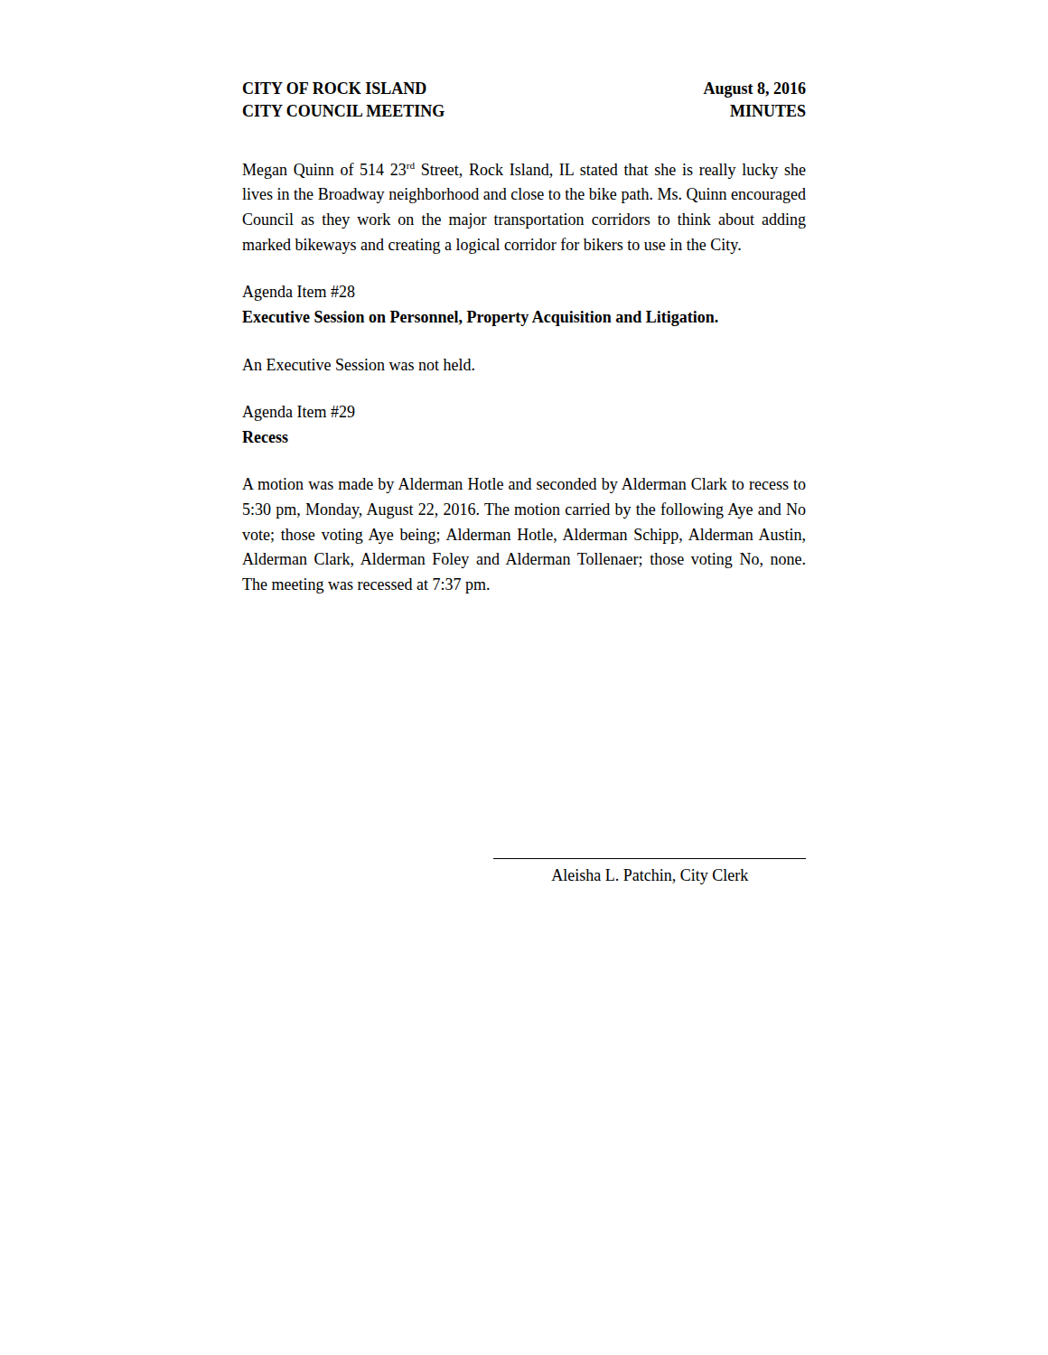CITY OF ROCK ISLAND
CITY COUNCIL MEETING
August 8, 2016
MINUTES
Megan Quinn of 514 23rd Street, Rock Island, IL stated that she is really lucky she lives in the Broadway neighborhood and close to the bike path. Ms. Quinn encouraged Council as they work on the major transportation corridors to think about adding marked bikeways and creating a logical corridor for bikers to use in the City.
Agenda Item #28
Executive Session on Personnel, Property Acquisition and Litigation.
An Executive Session was not held.
Agenda Item #29
Recess
A motion was made by Alderman Hotle and seconded by Alderman Clark to recess to 5:30 pm, Monday, August 22, 2016. The motion carried by the following Aye and No vote; those voting Aye being; Alderman Hotle, Alderman Schipp, Alderman Austin, Alderman Clark, Alderman Foley and Alderman Tollenaer; those voting No, none. The meeting was recessed at 7:37 pm.
Aleisha L. Patchin, City Clerk